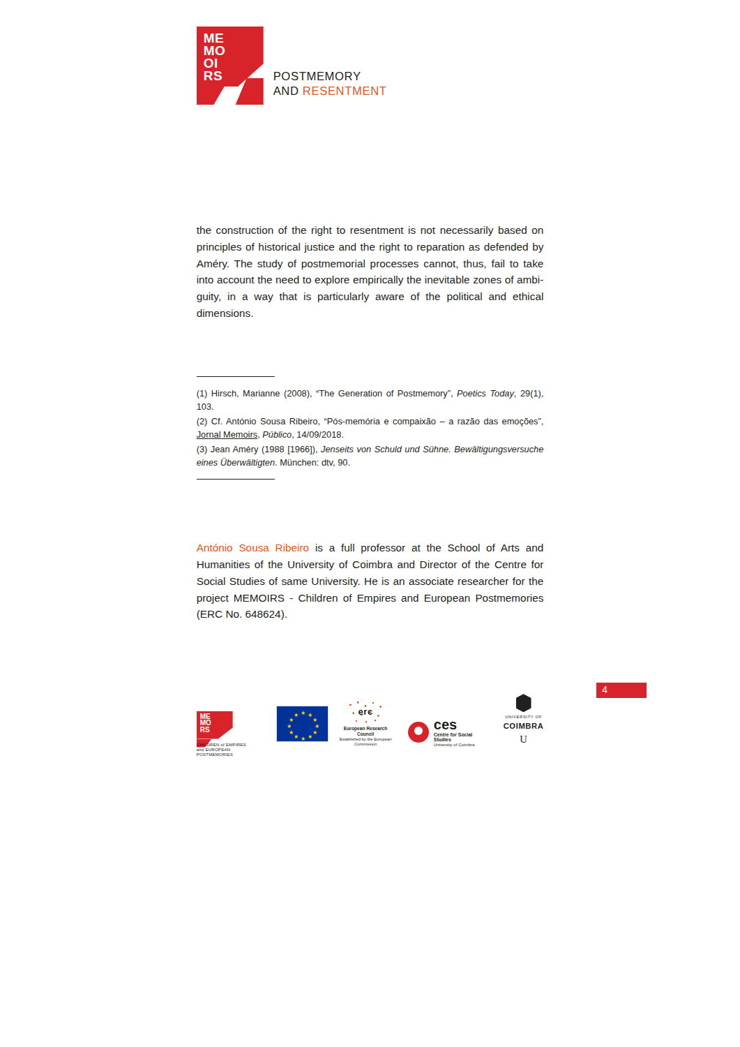ME MO OI RS
POSTMEMORY
AND RESENTMENT
the construction of the right to resentment is not necessarily based on principles of historical justice and the right to reparation as defended by Améry. The study of postmemorial processes cannot, thus, fail to take into account the need to explore empirically the inevitable zones of ambiguity, in a way that is particularly aware of the political and ethical dimensions.
(1) Hirsch, Marianne (2008), “The Generation of Postmemory”, Poetics Today, 29(1), 103.
(2) Cf. António Sousa Ribeiro, “Pós-memória e compaixão – a razão das emoções”, Jornal Memoirs, Público, 14/09/2018.
(3) Jean Améry (1988 [1966]), Jenseits von Schuld und Sühne. Bewältigungsversuche eines Überwältigten. München: dtv, 90.
António Sousa Ribeiro is a full professor at the School of Arts and Humanities of the University of Coimbra and Director of the Centre for Social Studies of same University. He is an associate researcher for the project MEMOIRS - Children of Empires and European Postmemories (ERC No. 648624).
4
ISSN 2184-2566
MEMOIRS is funded by the European Research Council (ERC) under the European Union’s Horizon 2020 research and innovation programme (no. 648624) and is hosted at the Centre for Social Studies (CES), University of Coimbra.
ME MO RS
CHILDREN of EMPIRES
and EUROPEAN POSTMEMORIES
★ ★ ★ ★ ★ ★ ★ ★ ★ ★ ★ ★
European Research Council Established by the European Commission
ces
Centre for Social Studies University of Coimbra
UNIVERSITY OF
COIMBRA
U